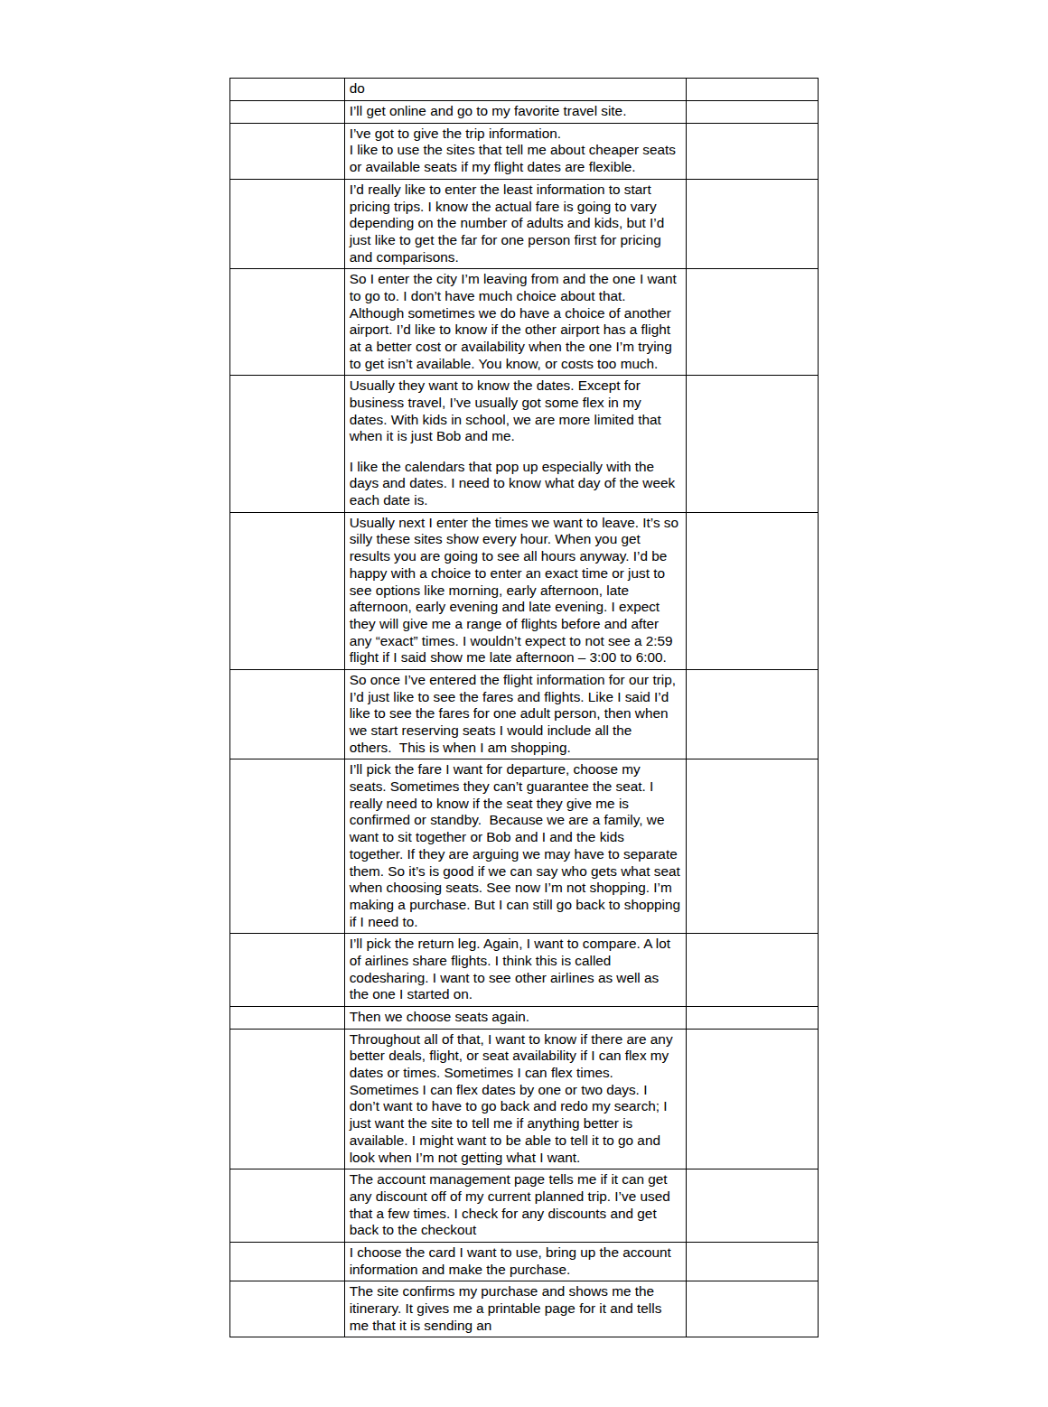| | do | |
| | I’ll get online and go to my favorite travel site. | |
| | I’ve got to give the trip information. I like to use the sites that tell me about cheaper seats or available seats if my flight dates are flexible. | |
| | I’d really like to enter the least information to start pricing trips. I know the actual fare is going to vary depending on the number of adults and kids, but I’d just like to get the far for one person first for pricing and comparisons. | |
| | So I enter the city I’m leaving from and the one I want to go to. I don’t have much choice about that. Although sometimes we do have a choice of another airport. I’d like to know if the other airport has a flight at a better cost or availability when the one I’m trying to get isn’t available. You know, or costs too much. | |
| | Usually they want to know the dates. Except for business travel, I’ve usually got some flex in my dates. With kids in school, we are more limited that when it is just Bob and me. I like the calendars that pop up especially with the days and dates. I need to know what day of the week each date is. | |
| | Usually next I enter the times we want to leave. It’s so silly these sites show every hour. When you get results you are going to see all hours anyway. I’d be happy with a choice to enter an exact time or just to see options like morning, early afternoon, late afternoon, early evening and late evening. I expect they will give me a range of flights before and after any “exact” times. I wouldn’t expect to not see a 2:59 flight if I said show me late afternoon – 3:00 to 6:00. | |
| | So once I’ve entered the flight information for our trip, I’d just like to see the fares and flights. Like I said I’d like to see the fares for one adult person, then when we start reserving seats I would include all the others. This is when I am shopping. | |
| | I’ll pick the fare I want for departure, choose my seats. Sometimes they can’t guarantee the seat. I really need to know if the seat they give me is confirmed or standby. Because we are a family, we want to sit together or Bob and I and the kids together. If they are arguing we may have to separate them. So it’s is good if we can say who gets what seat when choosing seats. See now I’m not shopping. I’m making a purchase. But I can still go back to shopping if I need to. | |
| | I’ll pick the return leg. Again, I want to compare. A lot of airlines share flights. I think this is called codesharing. I want to see other airlines as well as the one I started on. | |
| | Then we choose seats again. | |
| | Throughout all of that, I want to know if there are any better deals, flight, or seat availability if I can flex my dates or times. Sometimes I can flex times. Sometimes I can flex dates by one or two days. I don’t want to have to go back and redo my search; I just want the site to tell me if anything better is available. I might want to be able to tell it to go and look when I’m not getting what I want. | |
| | The account management page tells me if it can get any discount off of my current planned trip. I’ve used that a few times. I check for any discounts and get back to the checkout | |
| | I choose the card I want to use, bring up the account information and make the purchase. | |
| | The site confirms my purchase and shows me the itinerary. It gives me a printable page for it and tells me that it is sending an | |